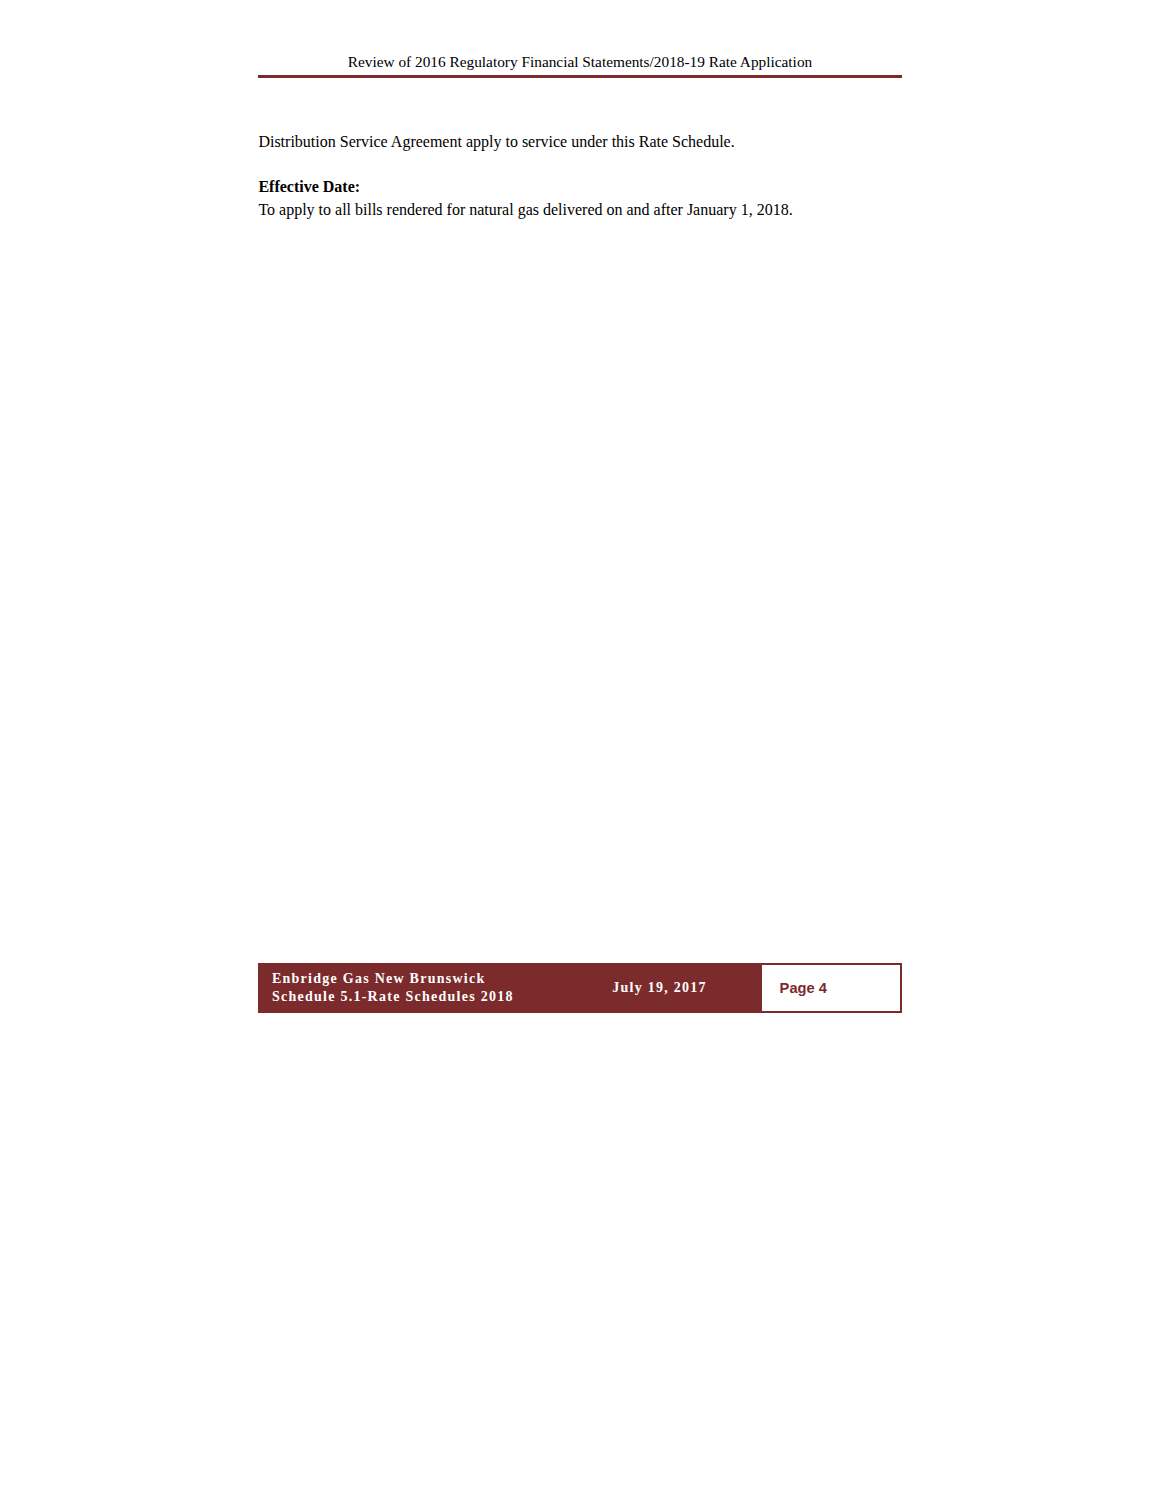Review of 2016 Regulatory Financial Statements/2018-19 Rate Application
Distribution Service Agreement apply to service under this Rate Schedule.
Effective Date:
To apply to all bills rendered for natural gas delivered on and after January 1, 2018.
Enbridge Gas New Brunswick
Schedule 5.1-Rate Schedules 2018
July 19, 2017
Page 4